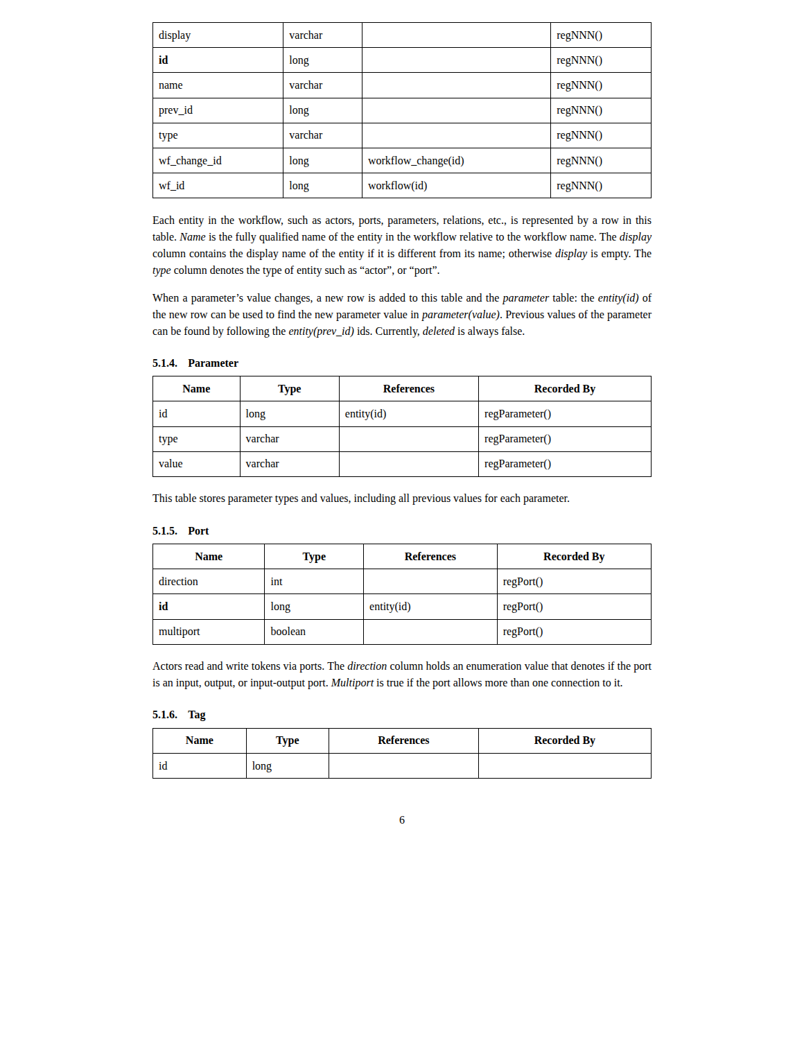| display | varchar | | regNNN() |
| id | long | | regNNN() |
| name | varchar | | regNNN() |
| prev_id | long | | regNNN() |
| type | varchar | | regNNN() |
| wf_change_id | long | workflow_change(id) | regNNN() |
| wf_id | long | workflow(id) | regNNN() |
Each entity in the workflow, such as actors, ports, parameters, relations, etc., is represented by a row in this table. Name is the fully qualified name of the entity in the workflow relative to the workflow name. The display column contains the display name of the entity if it is different from its name; otherwise display is empty. The type column denotes the type of entity such as “actor”, or “port”.
When a parameter’s value changes, a new row is added to this table and the parameter table: the entity(id) of the new row can be used to find the new parameter value in parameter(value). Previous values of the parameter can be found by following the entity(prev_id) ids. Currently, deleted is always false.
5.1.4. Parameter
| Name | Type | References | Recorded By |
| --- | --- | --- | --- |
| id | long | entity(id) | regParameter() |
| type | varchar | | regParameter() |
| value | varchar | | regParameter() |
This table stores parameter types and values, including all previous values for each parameter.
5.1.5. Port
| Name | Type | References | Recorded By |
| --- | --- | --- | --- |
| direction | int | | regPort() |
| id | long | entity(id) | regPort() |
| multiport | boolean | | regPort() |
Actors read and write tokens via ports. The direction column holds an enumeration value that denotes if the port is an input, output, or input-output port. Multiport is true if the port allows more than one connection to it.
5.1.6. Tag
| Name | Type | References | Recorded By |
| --- | --- | --- | --- |
| id | long | | |
6